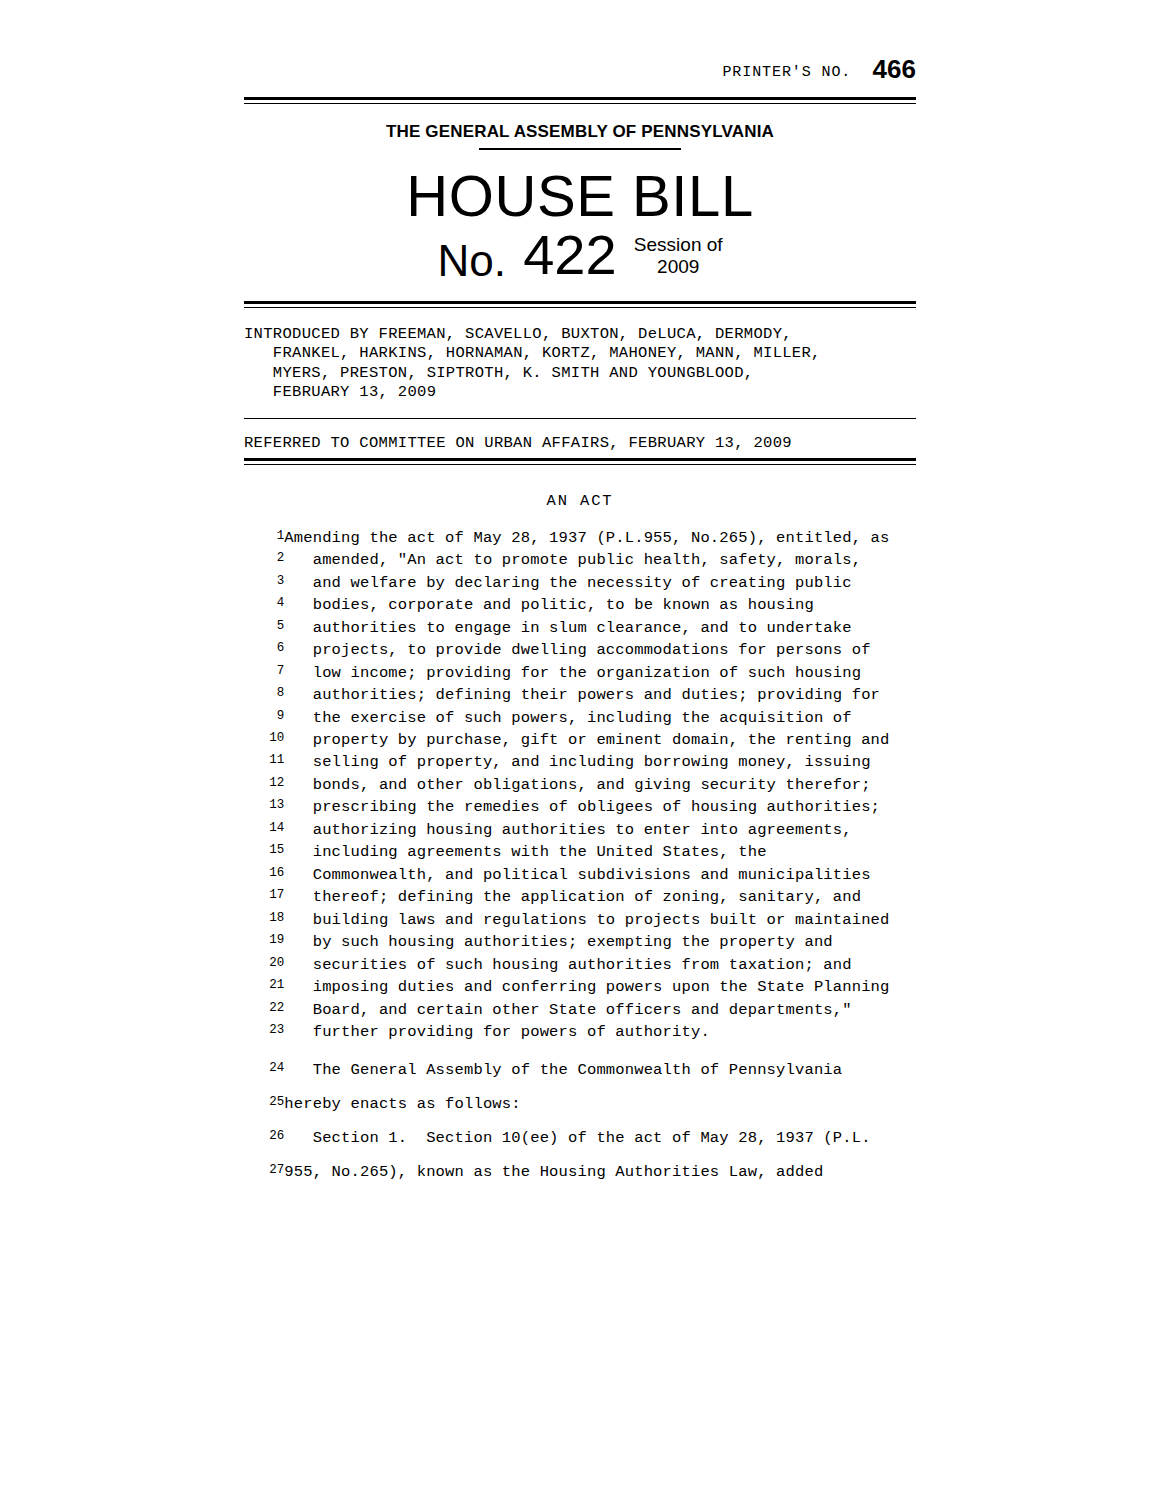PRINTER'S NO. 466
THE GENERAL ASSEMBLY OF PENNSYLVANIA
HOUSE BILL
No. 422 Session of
2009
INTRODUCED BY FREEMAN, SCAVELLO, BUXTON, DeLUCA, DERMODY, FRANKEL, HARKINS, HORNAMAN, KORTZ, MAHONEY, MANN, MILLER, MYERS, PRESTON, SIPTROTH, K. SMITH AND YOUNGBLOOD, FEBRUARY 13, 2009
REFERRED TO COMMITTEE ON URBAN AFFAIRS, FEBRUARY 13, 2009
AN ACT
| 1 | Amending the act of May 28, 1937 (P.L.955, No.265), entitled, as |
| 2 | amended, "An act to promote public health, safety, morals, |
| 3 | and welfare by declaring the necessity of creating public |
| 4 | bodies, corporate and politic, to be known as housing |
| 5 | authorities to engage in slum clearance, and to undertake |
| 6 | projects, to provide dwelling accommodations for persons of |
| 7 | low income; providing for the organization of such housing |
| 8 | authorities; defining their powers and duties; providing for |
| 9 | the exercise of such powers, including the acquisition of |
| 10 | property by purchase, gift or eminent domain, the renting and |
| 11 | selling of property, and including borrowing money, issuing |
| 12 | bonds, and other obligations, and giving security therefor; |
| 13 | prescribing the remedies of obligees of housing authorities; |
| 14 | authorizing housing authorities to enter into agreements, |
| 15 | including agreements with the United States, the |
| 16 | Commonwealth, and political subdivisions and municipalities |
| 17 | thereof; defining the application of zoning, sanitary, and |
| 18 | building laws and regulations to projects built or maintained |
| 19 | by such housing authorities; exempting the property and |
| 20 | securities of such housing authorities from taxation; and |
| 21 | imposing duties and conferring powers upon the State Planning |
| 22 | Board, and certain other State officers and departments," |
| 23 | further providing for powers of authority. |
| 24 | The General Assembly of the Commonwealth of Pennsylvania |
| 25 | hereby enacts as follows: |
| 26 | Section 1. Section 10(ee) of the act of May 28, 1937 (P.L. |
| 27 | 955, No.265), known as the Housing Authorities Law, added |